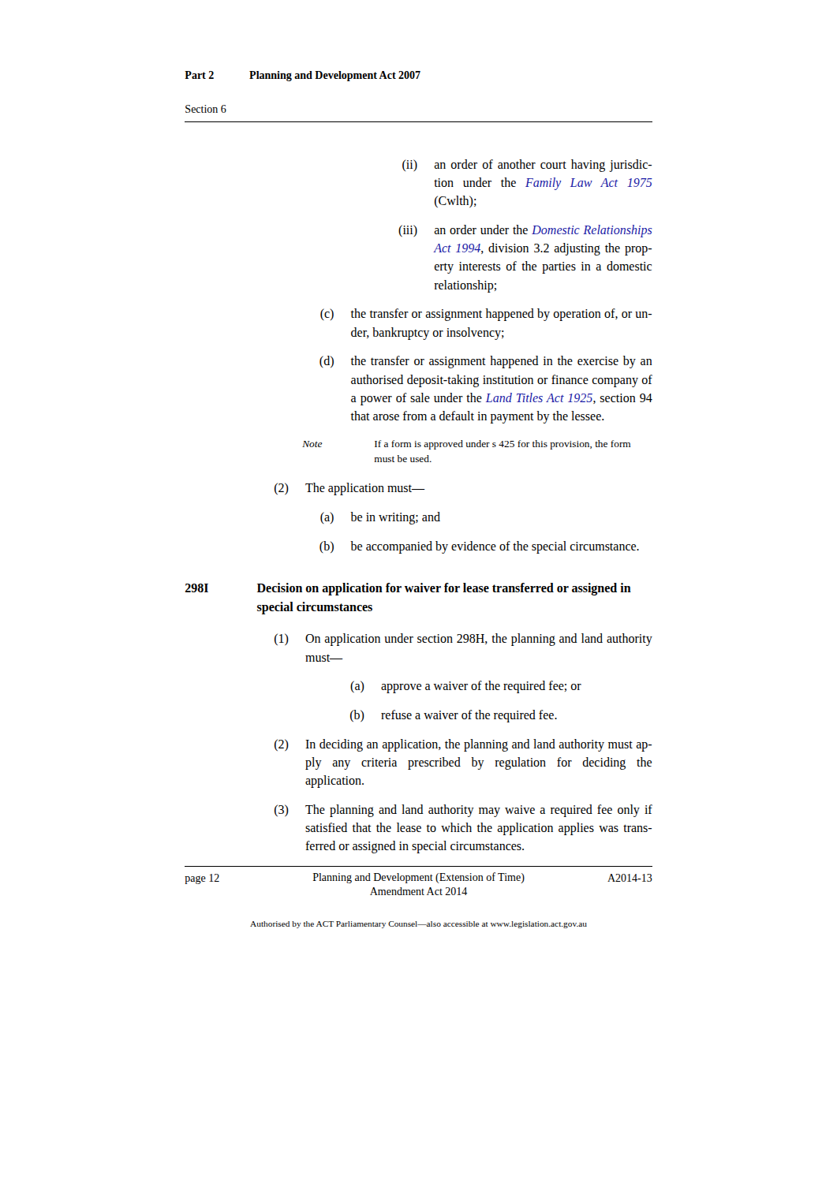Part 2 Planning and Development Act 2007
Section 6
(ii) an order of another court having jurisdiction under the Family Law Act 1975 (Cwlth);
(iii) an order under the Domestic Relationships Act 1994, division 3.2 adjusting the property interests of the parties in a domestic relationship;
(c) the transfer or assignment happened by operation of, or under, bankruptcy or insolvency;
(d) the transfer or assignment happened in the exercise by an authorised deposit-taking institution or finance company of a power of sale under the Land Titles Act 1925, section 94 that arose from a default in payment by the lessee.
Note If a form is approved under s 425 for this provision, the form must be used.
(2) The application must—
(a) be in writing; and
(b) be accompanied by evidence of the special circumstance.
298I Decision on application for waiver for lease transferred or assigned in special circumstances
(1) On application under section 298H, the planning and land authority must—
(a) approve a waiver of the required fee; or
(b) refuse a waiver of the required fee.
(2) In deciding an application, the planning and land authority must apply any criteria prescribed by regulation for deciding the application.
(3) The planning and land authority may waive a required fee only if satisfied that the lease to which the application applies was transferred or assigned in special circumstances.
page 12
Planning and Development (Extension of Time)
Amendment Act 2014
A2014-13
Authorised by the ACT Parliamentary Counsel—also accessible at www.legislation.act.gov.au